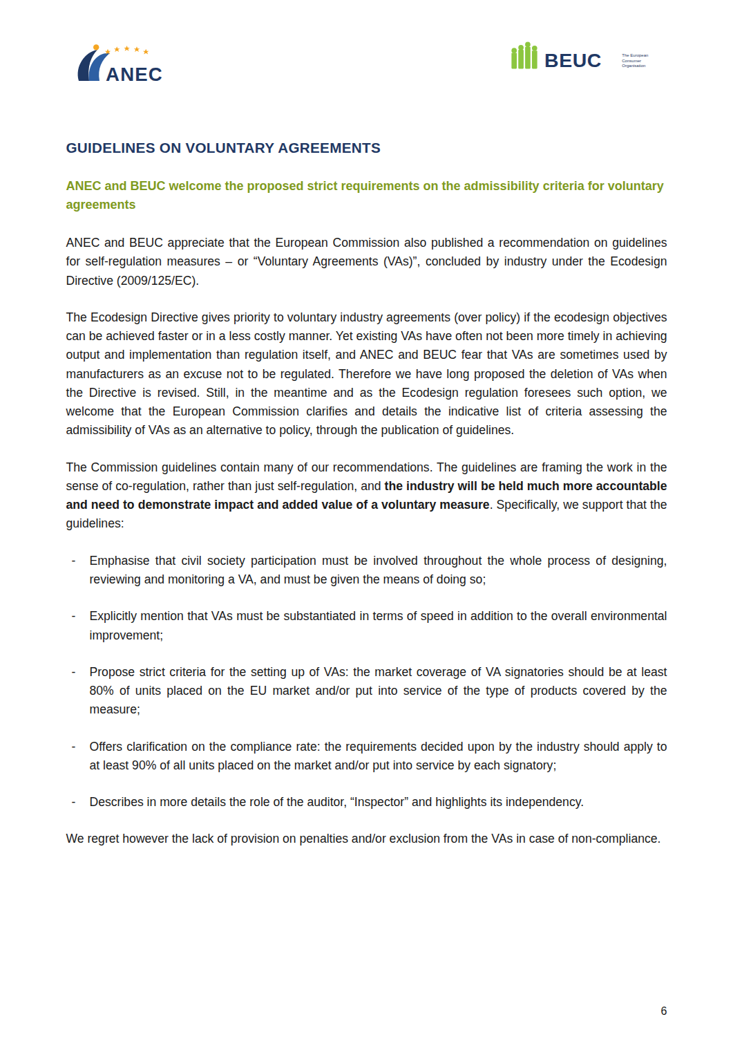ANEC BEUC The European Consumer Organisation
GUIDELINES ON VOLUNTARY AGREEMENTS
ANEC and BEUC welcome the proposed strict requirements on the admissibility criteria for voluntary agreements
ANEC and BEUC appreciate that the European Commission also published a recommendation on guidelines for self-regulation measures – or “Voluntary Agreements (VAs)”, concluded by industry under the Ecodesign Directive (2009/125/EC).
The Ecodesign Directive gives priority to voluntary industry agreements (over policy) if the ecodesign objectives can be achieved faster or in a less costly manner. Yet existing VAs have often not been more timely in achieving output and implementation than regulation itself, and ANEC and BEUC fear that VAs are sometimes used by manufacturers as an excuse not to be regulated. Therefore we have long proposed the deletion of VAs when the Directive is revised. Still, in the meantime and as the Ecodesign regulation foresees such option, we welcome that the European Commission clarifies and details the indicative list of criteria assessing the admissibility of VAs as an alternative to policy, through the publication of guidelines.
The Commission guidelines contain many of our recommendations. The guidelines are framing the work in the sense of co-regulation, rather than just self-regulation, and the industry will be held much more accountable and need to demonstrate impact and added value of a voluntary measure. Specifically, we support that the guidelines:
Emphasise that civil society participation must be involved throughout the whole process of designing, reviewing and monitoring a VA, and must be given the means of doing so;
Explicitly mention that VAs must be substantiated in terms of speed in addition to the overall environmental improvement;
Propose strict criteria for the setting up of VAs: the market coverage of VA signatories should be at least 80% of units placed on the EU market and/or put into service of the type of products covered by the measure;
Offers clarification on the compliance rate: the requirements decided upon by the industry should apply to at least 90% of all units placed on the market and/or put into service by each signatory;
Describes in more details the role of the auditor, “Inspector” and highlights its independency.
We regret however the lack of provision on penalties and/or exclusion from the VAs in case of non-compliance.
6